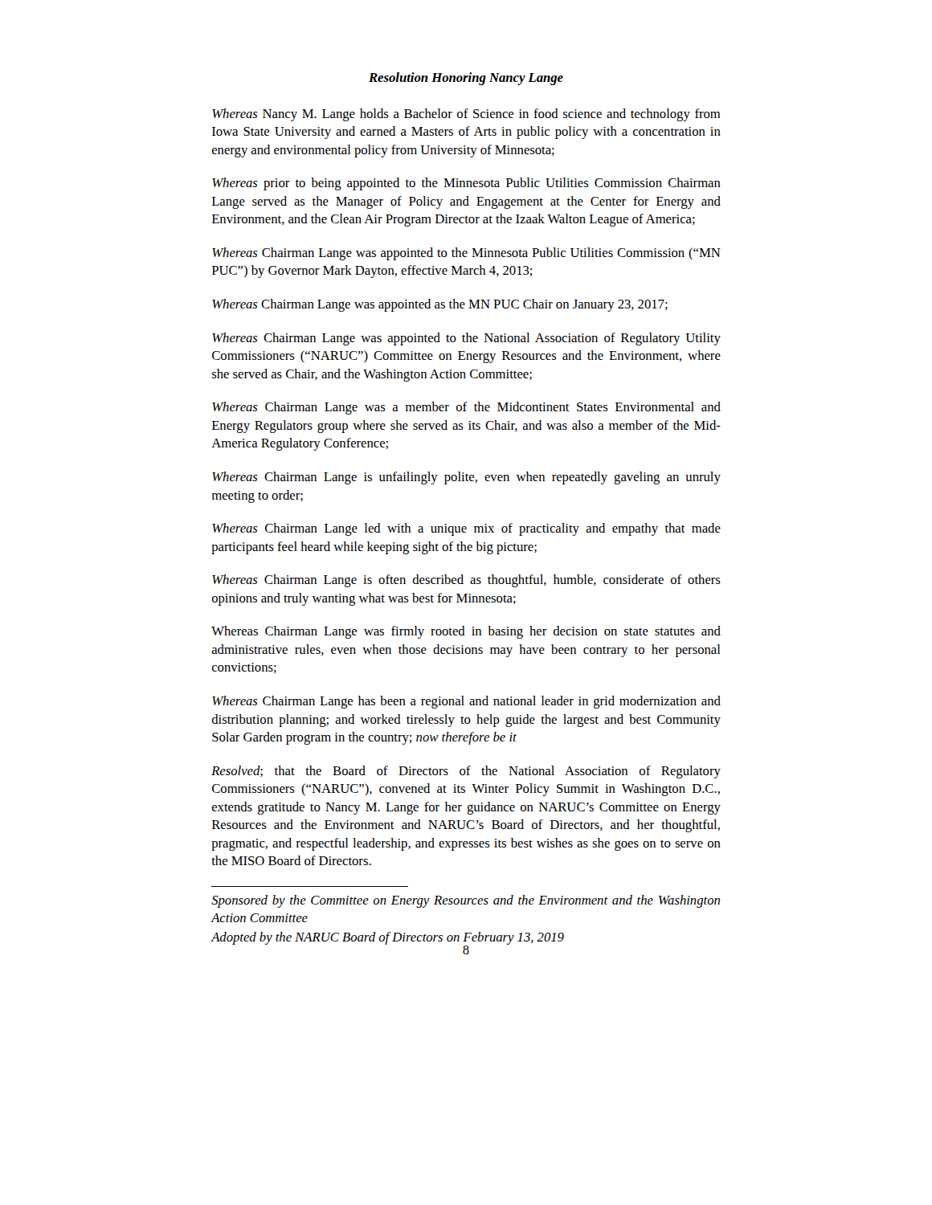Resolution Honoring Nancy Lange
Whereas Nancy M. Lange holds a Bachelor of Science in food science and technology from Iowa State University and earned a Masters of Arts in public policy with a concentration in energy and environmental policy from University of Minnesota;
Whereas prior to being appointed to the Minnesota Public Utilities Commission Chairman Lange served as the Manager of Policy and Engagement at the Center for Energy and Environment, and the Clean Air Program Director at the Izaak Walton League of America;
Whereas Chairman Lange was appointed to the Minnesota Public Utilities Commission (“MN PUC”) by Governor Mark Dayton, effective March 4, 2013;
Whereas Chairman Lange was appointed as the MN PUC Chair on January 23, 2017;
Whereas Chairman Lange was appointed to the National Association of Regulatory Utility Commissioners (“NARUC”) Committee on Energy Resources and the Environment, where she served as Chair, and the Washington Action Committee;
Whereas Chairman Lange was a member of the Midcontinent States Environmental and Energy Regulators group where she served as its Chair, and was also a member of the Mid-America Regulatory Conference;
Whereas Chairman Lange is unfailingly polite, even when repeatedly gaveling an unruly meeting to order;
Whereas Chairman Lange led with a unique mix of practicality and empathy that made participants feel heard while keeping sight of the big picture;
Whereas Chairman Lange is often described as thoughtful, humble, considerate of others opinions and truly wanting what was best for Minnesota;
Whereas Chairman Lange was firmly rooted in basing her decision on state statutes and administrative rules, even when those decisions may have been contrary to her personal convictions;
Whereas Chairman Lange has been a regional and national leader in grid modernization and distribution planning; and worked tirelessly to help guide the largest and best Community Solar Garden program in the country; now therefore be it
Resolved; that the Board of Directors of the National Association of Regulatory Commissioners (“NARUC”), convened at its Winter Policy Summit in Washington D.C., extends gratitude to Nancy M. Lange for her guidance on NARUC’s Committee on Energy Resources and the Environment and NARUC’s Board of Directors, and her thoughtful, pragmatic, and respectful leadership, and expresses its best wishes as she goes on to serve on the MISO Board of Directors.
Sponsored by the Committee on Energy Resources and the Environment and the Washington Action Committee
Adopted by the NARUC Board of Directors on February 13, 2019
8